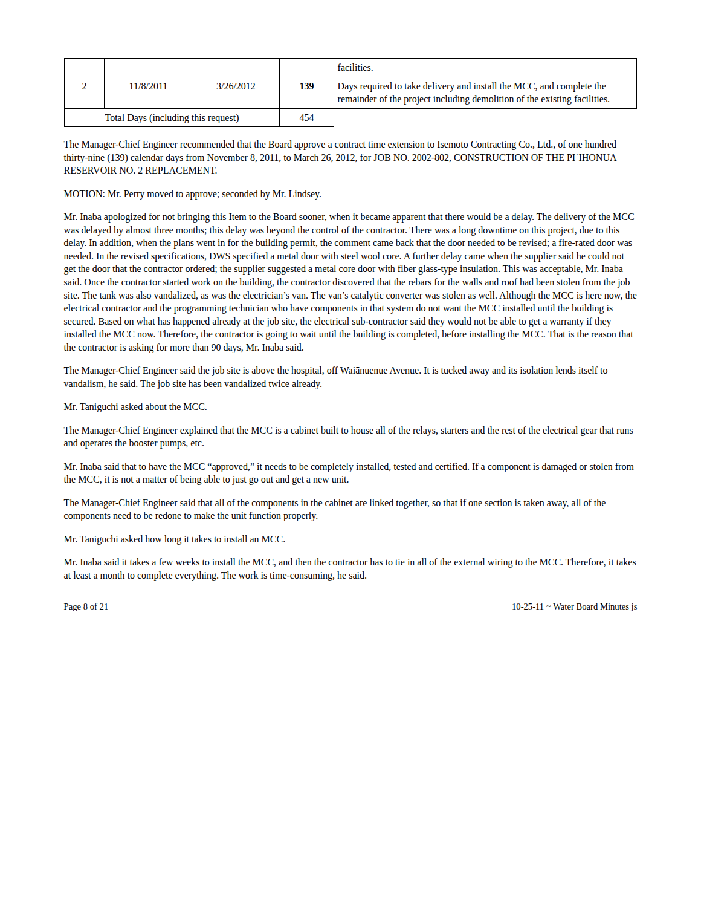| | | | | facilities. |
| 2 | 11/8/2011 | 3/26/2012 | 139 | Days required to take delivery and install the MCC, and complete the remainder of the project including demolition of the existing facilities. |
| Total Days (including this request) | 454 | |
The Manager-Chief Engineer recommended that the Board approve a contract time extension to Isemoto Contracting Co., Ltd., of one hundred thirty-nine (139) calendar days from November 8, 2011, to March 26, 2012, for JOB NO. 2002-802, CONSTRUCTION OF THE PI˙IHONUA RESERVOIR NO. 2 REPLACEMENT.
MOTION: Mr. Perry moved to approve; seconded by Mr. Lindsey.
Mr. Inaba apologized for not bringing this Item to the Board sooner, when it became apparent that there would be a delay. The delivery of the MCC was delayed by almost three months; this delay was beyond the control of the contractor. There was a long downtime on this project, due to this delay. In addition, when the plans went in for the building permit, the comment came back that the door needed to be revised; a fire-rated door was needed. In the revised specifications, DWS specified a metal door with steel wool core. A further delay came when the supplier said he could not get the door that the contractor ordered; the supplier suggested a metal core door with fiber glass-type insulation. This was acceptable, Mr. Inaba said. Once the contractor started work on the building, the contractor discovered that the rebars for the walls and roof had been stolen from the job site. The tank was also vandalized, as was the electrician’s van. The van’s catalytic converter was stolen as well. Although the MCC is here now, the electrical contractor and the programming technician who have components in that system do not want the MCC installed until the building is secured. Based on what has happened already at the job site, the electrical sub-contractor said they would not be able to get a warranty if they installed the MCC now. Therefore, the contractor is going to wait until the building is completed, before installing the MCC. That is the reason that the contractor is asking for more than 90 days, Mr. Inaba said.
The Manager-Chief Engineer said the job site is above the hospital, off Waiānuenue Avenue. It is tucked away and its isolation lends itself to vandalism, he said. The job site has been vandalized twice already.
Mr. Taniguchi asked about the MCC.
The Manager-Chief Engineer explained that the MCC is a cabinet built to house all of the relays, starters and the rest of the electrical gear that runs and operates the booster pumps, etc.
Mr. Inaba said that to have the MCC “approved,” it needs to be completely installed, tested and certified. If a component is damaged or stolen from the MCC, it is not a matter of being able to just go out and get a new unit.
The Manager-Chief Engineer said that all of the components in the cabinet are linked together, so that if one section is taken away, all of the components need to be redone to make the unit function properly.
Mr. Taniguchi asked how long it takes to install an MCC.
Mr. Inaba said it takes a few weeks to install the MCC, and then the contractor has to tie in all of the external wiring to the MCC. Therefore, it takes at least a month to complete everything. The work is time-consuming, he said.
Page 8 of 21 10-25-11 ~ Water Board Minutes js